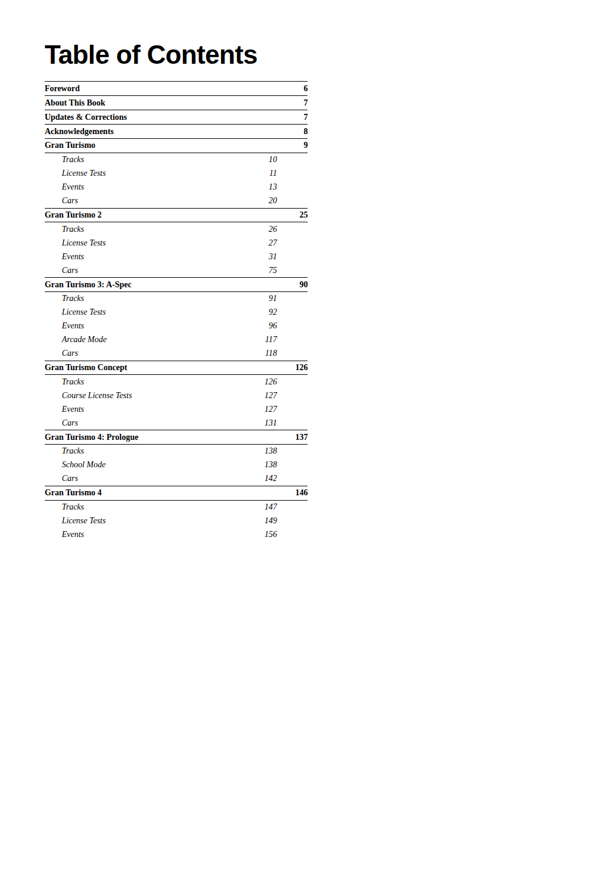Table of Contents
| Foreword | | 6 |
| About This Book | | 7 |
| Updates & Corrections | | 7 |
| Acknowledgements | | 8 |
| Gran Turismo | | 9 |
| Tracks | 10 | |
| License Tests | 11 | |
| Events | 13 | |
| Cars | 20 | |
| Gran Turismo 2 | | 25 |
| Tracks | 26 | |
| License Tests | 27 | |
| Events | 31 | |
| Cars | 75 | |
| Gran Turismo 3: A-Spec | | 90 |
| Tracks | 91 | |
| License Tests | 92 | |
| Events | 96 | |
| Arcade Mode | 117 | |
| Cars | 118 | |
| Gran Turismo Concept | | 126 |
| Tracks | 126 | |
| Course License Tests | 127 | |
| Events | 127 | |
| Cars | 131 | |
| Gran Turismo 4: Prologue | | 137 |
| Tracks | 138 | |
| School Mode | 138 | |
| Cars | 142 | |
| Gran Turismo 4 | | 146 |
| Tracks | 147 | |
| License Tests | 149 | |
| Events | 156 | |